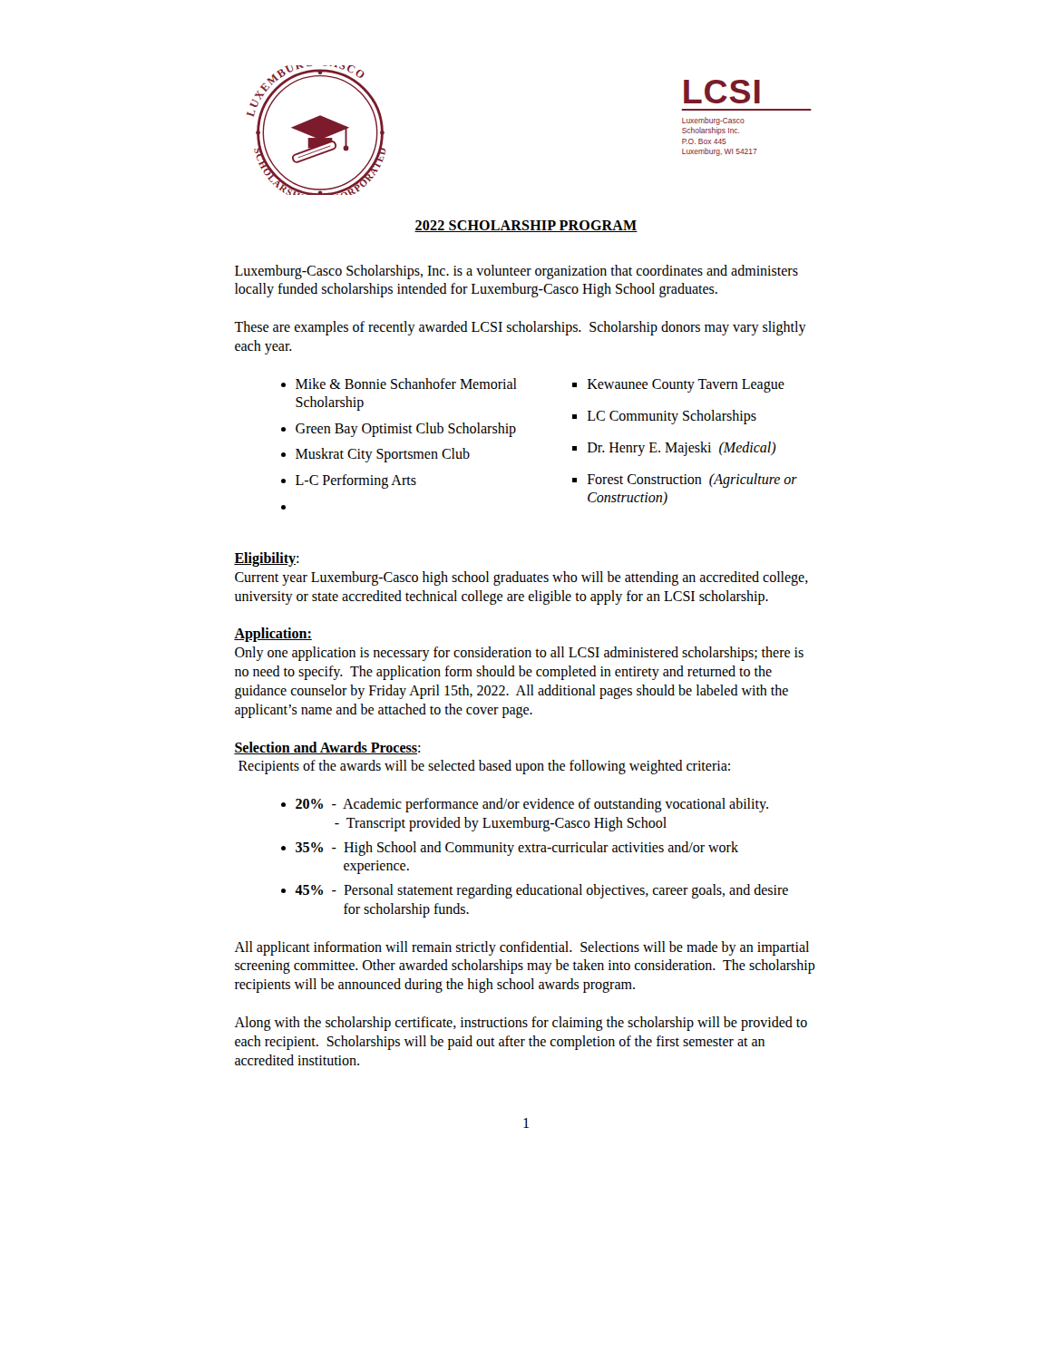LUXEMBURG-CASCO SCHOLARSHIPS INCORPORATED
LCSI Luxemburg-Casco Scholarships Inc. P.O. Box 445 Luxemburg, WI 54217
2022 SCHOLARSHIP PROGRAM
Luxemburg-Casco Scholarships, Inc. is a volunteer organization that coordinates and administers locally funded scholarships intended for Luxemburg-Casco High School graduates.
These are examples of recently awarded LCSI scholarships. Scholarship donors may vary slightly each year.
Mike & Bonnie Schanhofer Memorial Scholarship
Green Bay Optimist Club Scholarship
Muskrat City Sportsmen Club
L-C Performing Arts
Kewaunee County Tavern League
LC Community Scholarships
Dr. Henry E. Majeski (Medical)
Forest Construction (Agriculture or Construction)
Eligibility
:
Current year Luxemburg-Casco high school graduates who will be attending an accredited college, university or state accredited technical college are eligible to apply for an LCSI scholarship.
Application:
Only one application is necessary for consideration to all LCSI administered scholarships; there is no need to specify. The application form should be completed in entirety and returned to the guidance counselor by Friday April 15th, 2022. All additional pages should be labeled with the applicant’s name and be attached to the cover page.
Selection and Awards Process
:
Recipients of the awards will be selected based upon the following weighted criteria:
20% - Academic performance and/or evidence of outstanding vocational ability. - Transcript provided by Luxemburg-Casco High School
35% - High School and Community extra-curricular activities and/or work experience.
45% - Personal statement regarding educational objectives, career goals, and desire for scholarship funds.
All applicant information will remain strictly confidential. Selections will be made by an impartial screening committee. Other awarded scholarships may be taken into consideration. The scholarship recipients will be announced during the high school awards program.
Along with the scholarship certificate, instructions for claiming the scholarship will be provided to each recipient. Scholarships will be paid out after the completion of the first semester at an accredited institution.
1